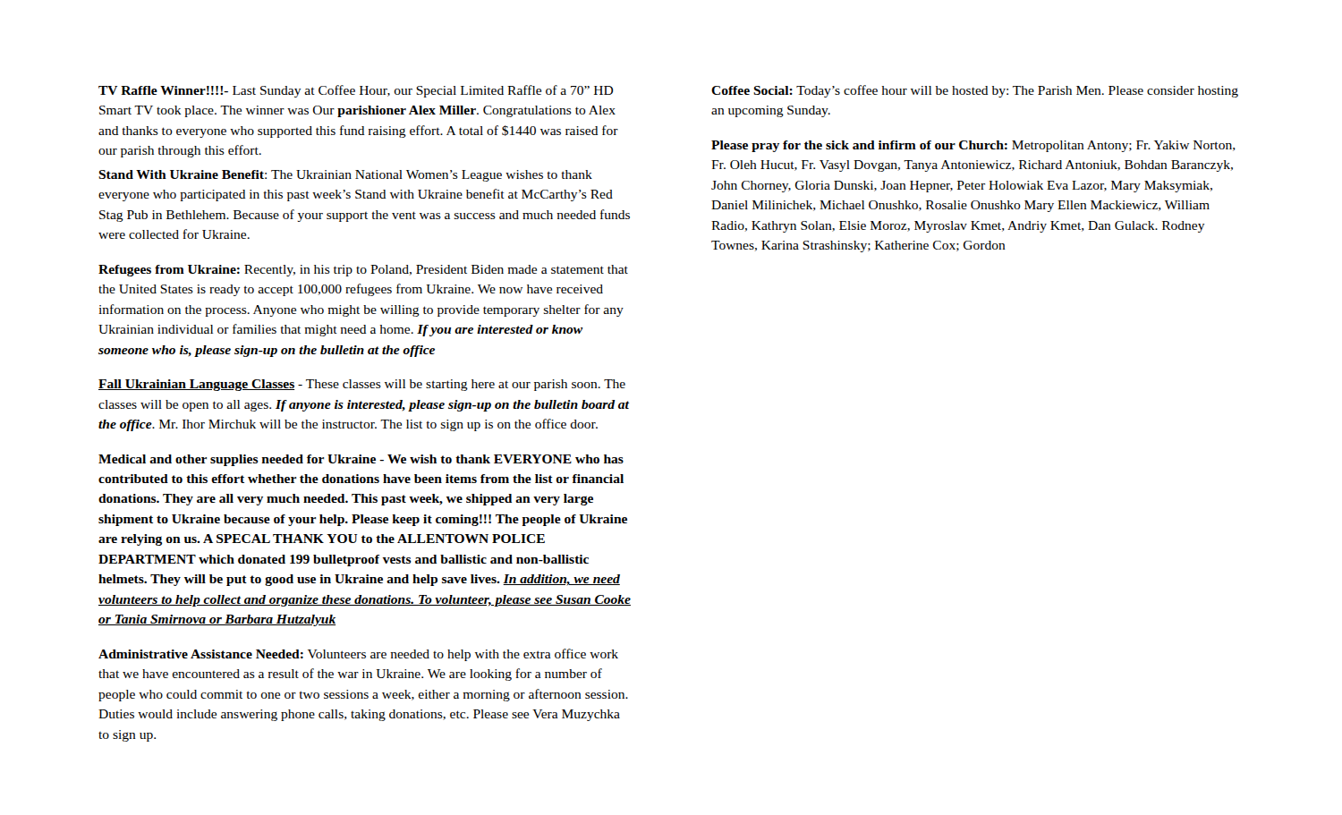TV Raffle Winner!!!!- Last Sunday at Coffee Hour, our Special Limited Raffle of a 70” HD Smart TV took place. The winner was Our parishioner Alex Miller. Congratulations to Alex and thanks to everyone who supported this fund raising effort. A total of $1440 was raised for our parish through this effort.
Stand With Ukraine Benefit: The Ukrainian National Women’s League wishes to thank everyone who participated in this past week’s Stand with Ukraine benefit at McCarthy’s Red Stag Pub in Bethlehem. Because of your support the vent was a success and much needed funds were collected for Ukraine.
Refugees from Ukraine: Recently, in his trip to Poland, President Biden made a statement that the United States is ready to accept 100,000 refugees from Ukraine. We now have received information on the process. Anyone who might be willing to provide temporary shelter for any Ukrainian individual or families that might need a home. If you are interested or know someone who is, please sign-up on the bulletin at the office
Fall Ukrainian Language Classes - These classes will be starting here at our parish soon. The classes will be open to all ages. If anyone is interested, please sign-up on the bulletin board at the office. Mr. Ihor Mirchuk will be the instructor. The list to sign up is on the office door.
Medical and other supplies needed for Ukraine - We wish to thank EVERYONE who has contributed to this effort whether the donations have been items from the list or financial donations. They are all very much needed. This past week, we shipped an very large shipment to Ukraine because of your help. Please keep it coming!!! The people of Ukraine are relying on us. A SPECAL THANK YOU to the ALLENTOWN POLICE DEPARTMENT which donated 199 bulletproof vests and ballistic and non-ballistic helmets. They will be put to good use in Ukraine and help save lives. In addition, we need volunteers to help collect and organize these donations. To volunteer, please see Susan Cooke or Tania Smirnova or Barbara Hutzalyuk
Administrative Assistance Needed: Volunteers are needed to help with the extra office work that we have encountered as a result of the war in Ukraine. We are looking for a number of people who could commit to one or two sessions a week, either a morning or afternoon session. Duties would include answering phone calls, taking donations, etc. Please see Vera Muzychka to sign up.
Coffee Social: Today’s coffee hour will be hosted by: The Parish Men. Please consider hosting an upcoming Sunday.
Please pray for the sick and infirm of our Church: Metropolitan Antony; Fr. Yakiw Norton, Fr. Oleh Hucut, Fr. Vasyl Dovgan, Tanya Antoniewicz, Richard Antoniuk, Bohdan Baranczyk, John Chorney, Gloria Dunski, Joan Hepner, Peter Holowiak Eva Lazor, Mary Maksymiak, Daniel Milinichek, Michael Onushko, Rosalie Onushko Mary Ellen Mackiewicz, William Radio, Kathryn Solan, Elsie Moroz, Myroslav Kmet, Andriy Kmet, Dan Gulack. Rodney Townes, Karina Strashinsky; Katherine Cox; Gordon